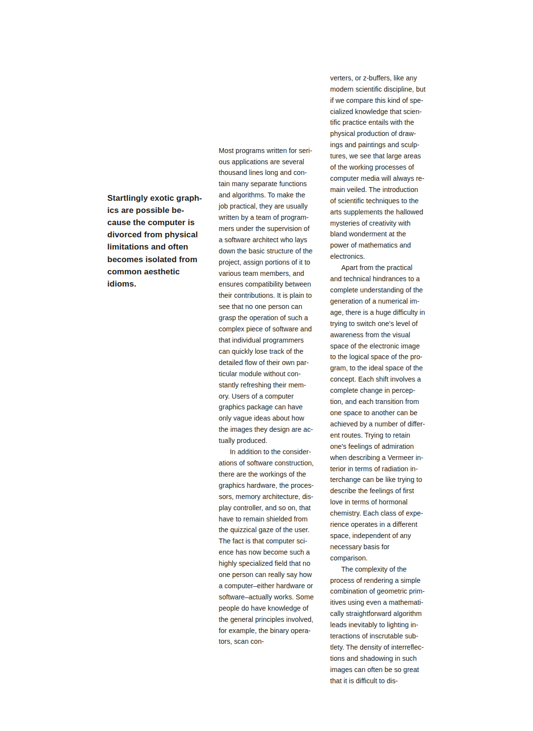Startlingly exotic graphics are possible because the computer is divorced from physical limitations and often becomes isolated from common aesthetic idioms.
Most programs written for serious applications are several thousand lines long and contain many separate functions and algorithms. To make the job practical, they are usually written by a team of programmers under the supervision of a software architect who lays down the basic structure of the project, assign portions of it to various team members, and ensures compatibility between their contributions. It is plain to see that no one person can grasp the operation of such a complex piece of software and that individual programmers can quickly lose track of the detailed flow of their own particular module without constantly refreshing their memory. Users of a computer graphics package can have only vague ideas about how the images they design are actually produced.
In addition to the considerations of software construction, there are the workings of the graphics hardware, the processors, memory architecture, display controller, and so on, that have to remain shielded from the quizzical gaze of the user. The fact is that computer science has now become such a highly specialized field that no one person can really say how a computer–either hardware or software–actually works. Some people do have knowledge of the general principles involved, for example, the binary operators, scan con-
verters, or z-buffers, like any modern scientific discipline, but if we compare this kind of specialized knowledge that scientific practice entails with the physical production of drawings and paintings and sculptures, we see that large areas of the working processes of computer media will always remain veiled. The introduction of scientific techniques to the arts supplements the hallowed mysteries of creativity with bland wonderment at the power of mathematics and electronics.
Apart from the practical and technical hindrances to a complete understanding of the generation of a numerical image, there is a huge difficulty in trying to switch one's level of awareness from the visual space of the electronic image to the logical space of the program, to the ideal space of the concept. Each shift involves a complete change in perception, and each transition from one space to another can be achieved by a number of different routes. Trying to retain one's feelings of admiration when describing a Vermeer interior in terms of radiation interchange can be like trying to describe the feelings of first love in terms of hormonal chemistry. Each class of experience operates in a different space, independent of any necessary basis for comparison.
The complexity of the process of rendering a simple combination of geometric primitives using even a mathematically straightforward algorithm leads inevitably to lighting interactions of inscrutable subtlety. The density of interreflections and shadowing in such images can often be so great that it is difficult to dis-